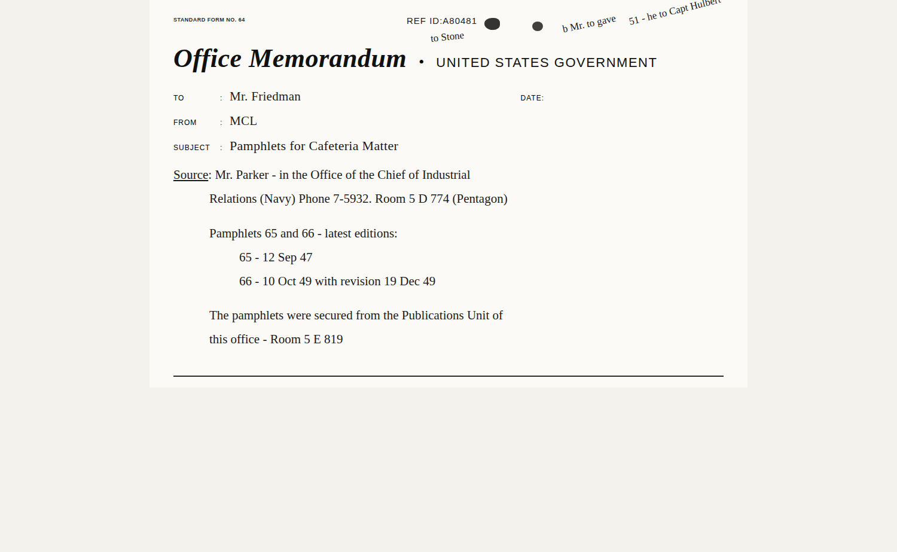Standard Form No. 64
REF ID:A80481
to Stone
b Mr. to gave
51 - he to Capt Hulbert
Office Memorandum • UNITED STATES GOVERNMENT
To : Mr. Friedman Date:
From : MCL
Subject : Pamphlets for Cafeteria Matter
Source: Mr. Parker - in the Office of the Chief of Industrial
Relations (Navy) Phone 7-5932. Room 5 D 774 (Pentagon)
Pamphlets 65 and 66 - latest editions:
65 - 12 Sep 47
66 - 10 Oct 49 with revision 19 Dec 49
The pamphlets were secured from the Publications Unit of
this office - Room 5 E 819